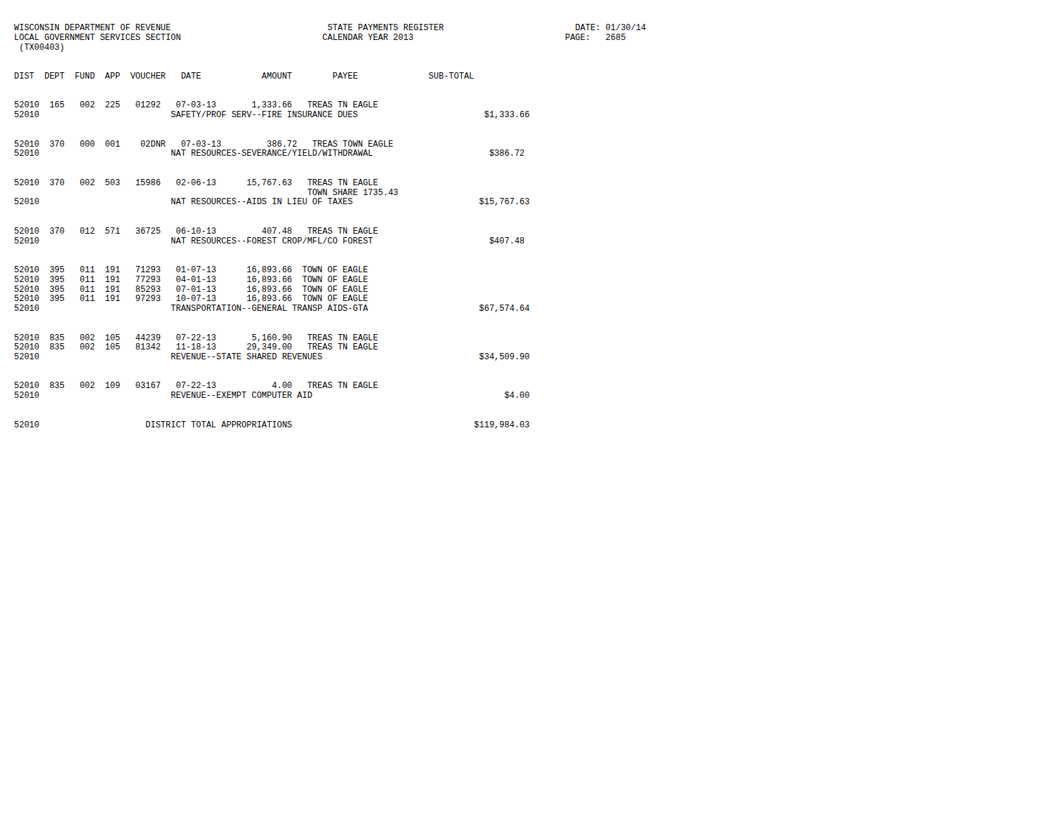WISCONSIN DEPARTMENT OF REVENUE STATE PAYMENTS REGISTER DATE: 01/30/14 LOCAL GOVERNMENT SERVICES SECTION CALENDAR YEAR 2013 PAGE: 2685 (TX00403) DIST DEPT FUND APP VOUCHER DATE AMOUNT PAYEE SUB-TOTAL 52010 165 002 225 01292 07-03-13 1,333.66 TREAS TN EAGLE 52010 SAFETY/PROF SERV--FIRE INSURANCE DUES $1,333.66 52010 370 000 001 02DNR 07-03-13 386.72 TREAS TOWN EAGLE 52010 NAT RESOURCES-SEVERANCE/YIELD/WITHDRAWAL $386.72 52010 370 002 503 15986 02-06-13 15,767.63 TREAS TN EAGLE TOWN SHARE 1735.43 52010 NAT RESOURCES--AIDS IN LIEU OF TAXES $15,767.63 52010 370 012 571 36725 06-10-13 407.48 TREAS TN EAGLE 52010 NAT RESOURCES--FOREST CROP/MFL/CO FOREST $407.48 52010 395 011 191 71293 01-07-13 16,893.66 TOWN OF EAGLE 52010 395 011 191 77293 04-01-13 16,893.66 TOWN OF EAGLE 52010 395 011 191 85293 07-01-13 16,893.66 TOWN OF EAGLE 52010 395 011 191 97293 10-07-13 16,893.66 TOWN OF EAGLE 52010 TRANSPORTATION--GENERAL TRANSP AIDS-GTA $67,574.64 52010 835 002 105 44239 07-22-13 5,160.90 TREAS TN EAGLE 52010 835 002 105 81342 11-18-13 29,349.00 TREAS TN EAGLE 52010 REVENUE--STATE SHARED REVENUES $34,509.90 52010 835 002 109 03167 07-22-13 4.00 TREAS TN EAGLE 52010 REVENUE--EXEMPT COMPUTER AID $4.00 52010 DISTRICT TOTAL APPROPRIATIONS $119,984.03